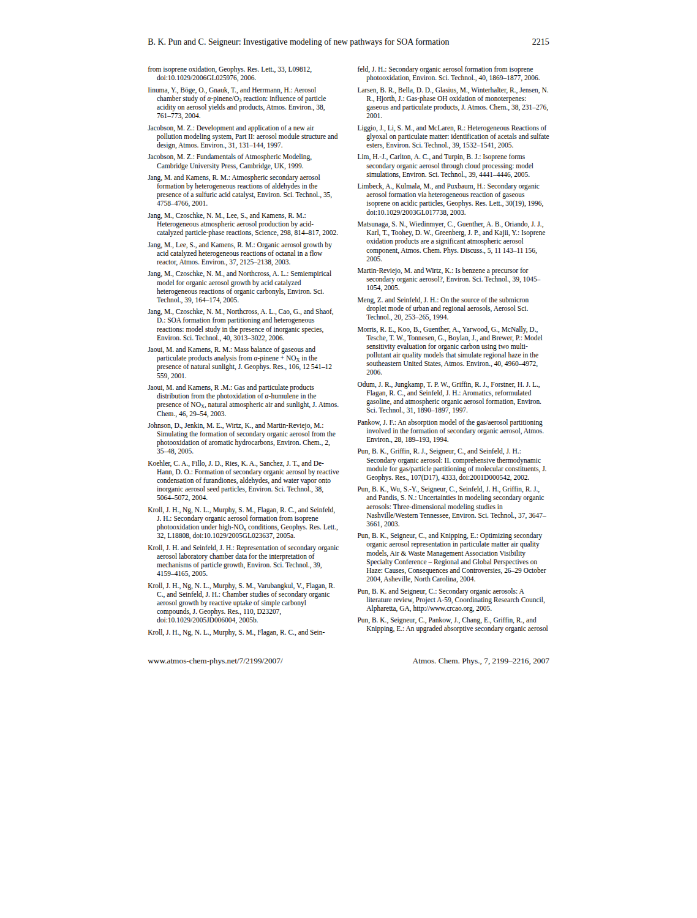B. K. Pun and C. Seigneur: Investigative modeling of new pathways for SOA formation 2215
from isoprene oxidation, Geophys. Res. Lett., 33, L09812, doi:10.1029/2006GL025976, 2006.
Iinuma, Y., Böge, O., Gnauk, T., and Herrmann, H.: Aerosol chamber study of α-pinene/O3 reaction: influence of particle acidity on aerosol yields and products, Atmos. Environ., 38, 761–773, 2004.
Jacobson, M. Z.: Development and application of a new air pollution modeling system, Part II: aerosol module structure and design, Atmos. Environ., 31, 131–144, 1997.
Jacobson, M. Z.: Fundamentals of Atmospheric Modeling, Cambridge University Press, Cambridge, UK, 1999.
Jang, M. and Kamens, R. M.: Atmospheric secondary aerosol formation by heterogeneous reactions of aldehydes in the presence of a sulfuric acid catalyst, Environ. Sci. Technol., 35, 4758–4766, 2001.
Jang, M., Czoschke, N. M., Lee, S., and Kamens, R. M.: Heterogeneous atmospheric aerosol production by acid-catalyzed particle-phase reactions, Science, 298, 814–817, 2002.
Jang, M., Lee, S., and Kamens, R. M.: Organic aerosol growth by acid catalyzed heterogeneous reactions of octanal in a flow reactor, Atmos. Environ., 37, 2125–2138, 2003.
Jang, M., Czoschke, N. M., and Northcross, A. L.: Semiempirical model for organic aerosol growth by acid catalyzed heterogeneous reactions of organic carbonyls, Environ. Sci. Technol., 39, 164–174, 2005.
Jang, M., Czoschke, N. M., Northcross, A. L., Cao, G., and Shaof, D.: SOA formation from partitioning and heterogeneous reactions: model study in the presence of inorganic species, Environ. Sci. Technol., 40, 3013–3022, 2006.
Jaoui, M. and Kamens, R. M.: Mass balance of gaseous and particulate products analysis from α-pinene + NOX in the presence of natural sunlight, J. Geophys. Res., 106, 12 541–12 559, 2001.
Jaoui, M. and Kamens, R .M.: Gas and particulate products distribution from the photoxidation of α-humulene in the presence of NOX, natural atmospheric air and sunlight, J. Atmos. Chem., 46, 29–54, 2003.
Johnson, D., Jenkin, M. E., Wirtz, K., and Martin-Reviejo, M.: Simulating the formation of secondary organic aerosol from the photooxidation of aromatic hydrocarbons, Environ. Chem., 2, 35–48, 2005.
Koehler, C. A., Fillo, J. D., Ries, K. A., Sanchez, J. T., and De-Hann, D. O.: Formation of secondary organic aerosol by reactive condensation of furandiones, aldehydes, and water vapor onto inorganic aerosol seed particles, Environ. Sci. Technol., 38, 5064–5072, 2004.
Kroll, J. H., Ng, N. L., Murphy, S. M., Flagan, R. C., and Seinfeld, J. H.: Secondary organic aerosol formation from isoprene photooxidation under high-NOx conditions, Geophys. Res. Lett., 32, L18808, doi:10.1029/2005GL023637, 2005a.
Kroll, J. H. and Seinfeld, J. H.: Representation of secondary organic aerosol laboratory chamber data for the interpretation of mechanisms of particle growth, Environ. Sci. Technol., 39, 4159–4165, 2005.
Kroll, J. H., Ng, N. L., Murphy, S. M., Varubangkul, V., Flagan, R. C., and Seinfeld, J. H.: Chamber studies of secondary organic aerosol growth by reactive uptake of simple carbonyl compounds, J. Geophys. Res., 110, D23207, doi:10.1029/2005JD006004, 2005b.
Kroll, J. H., Ng, N. L., Murphy, S. M., Flagan, R. C., and Sein-
feld, J. H.: Secondary organic aerosol formation from isoprene photooxidation, Environ. Sci. Technol., 40, 1869–1877, 2006.
Larsen, B. R., Bella, D. D., Glasius, M., Winterhalter, R., Jensen, N. R., Hjorth, J.: Gas-phase OH oxidation of monoterpenes: gaseous and particulate products, J. Atmos. Chem., 38, 231–276, 2001.
Liggio, J., Li, S. M., and McLaren, R.: Heterogeneous Reactions of glyoxal on particulate matter: identification of acetals and sulfate esters, Environ. Sci. Technol., 39, 1532–1541, 2005.
Lim, H.-J., Carlton, A. C., and Turpin, B. J.: Isoprene forms secondary organic aerosol through cloud processing: model simulations, Environ. Sci. Technol., 39, 4441–4446, 2005.
Limbeck, A., Kulmala, M., and Puxbaum, H.: Secondary organic aerosol formation via heterogeneous reaction of gaseous isoprene on acidic particles, Geophys. Res. Lett., 30(19), 1996, doi:10.1029/2003GL017738, 2003.
Matsunaga, S. N., Wiedinmyer, C., Guenther, A. B., Oriando, J. J., Karl, T., Toohey, D. W., Greenberg, J. P., and Kajii, Y.: Isoprene oxidation products are a significant atmospheric aerosol component, Atmos. Chem. Phys. Discuss., 5, 11 143–11 156, 2005.
Martin-Reviejo, M. and Wirtz, K.: Is benzene a precursor for secondary organic aerosol?, Environ. Sci. Technol., 39, 1045–1054, 2005.
Meng, Z. and Seinfeld, J. H.: On the source of the submicron droplet mode of urban and regional aerosols, Aerosol Sci. Technol., 20, 253–265, 1994.
Morris, R. E., Koo, B., Guenther, A., Yarwood, G., McNally, D., Tesche, T. W., Tonnesen, G., Boylan, J., and Brewer, P.: Model sensitivity evaluation for organic carbon using two multi-pollutant air quality models that simulate regional haze in the southeastern United States, Atmos. Environ., 40, 4960–4972, 2006.
Odum, J. R., Jungkamp, T. P. W., Griffin, R. J., Forstner, H. J. L., Flagan, R. C., and Seinfeld, J. H.: Aromatics, reformulated gasoline, and atmospheric organic aerosol formation, Environ. Sci. Technol., 31, 1890–1897, 1997.
Pankow, J. F.: An absorption model of the gas/aerosol partitioning involved in the formation of secondary organic aerosol, Atmos. Environ., 28, 189–193, 1994.
Pun, B. K., Griffin, R. J., Seigneur, C., and Seinfeld, J. H.: Secondary organic aerosol: II. comprehensive thermodynamic module for gas/particle partitioning of molecular constituents, J. Geophys. Res., 107(D17), 4333, doi:2001D000542, 2002.
Pun, B. K., Wu, S.-Y., Seigneur, C., Seinfeld, J. H., Griffin, R. J., and Pandis, S. N.: Uncertainties in modeling secondary organic aerosols: Three-dimensional modeling studies in Nashville/Western Tennessee, Environ. Sci. Technol., 37, 3647–3661, 2003.
Pun, B. K., Seigneur, C., and Knipping, E.: Optimizing secondary organic aerosol representation in particulate matter air quality models, Air & Waste Management Association Visibility Specialty Conference – Regional and Global Perspectives on Haze: Causes, Consequences and Controversies, 26–29 October 2004, Asheville, North Carolina, 2004.
Pun, B. K. and Seigneur, C.: Secondary organic aerosols: A literature review, Project A-59, Coordinating Research Council, Alpharetta, GA, http://www.crcao.org, 2005.
Pun, B. K., Seigneur, C., Pankow, J., Chang, E., Griffin, R., and Knipping, E.: An upgraded absorptive secondary organic aerosol
www.atmos-chem-phys.net/7/2199/2007/ Atmos. Chem. Phys., 7, 2199–2216, 2007